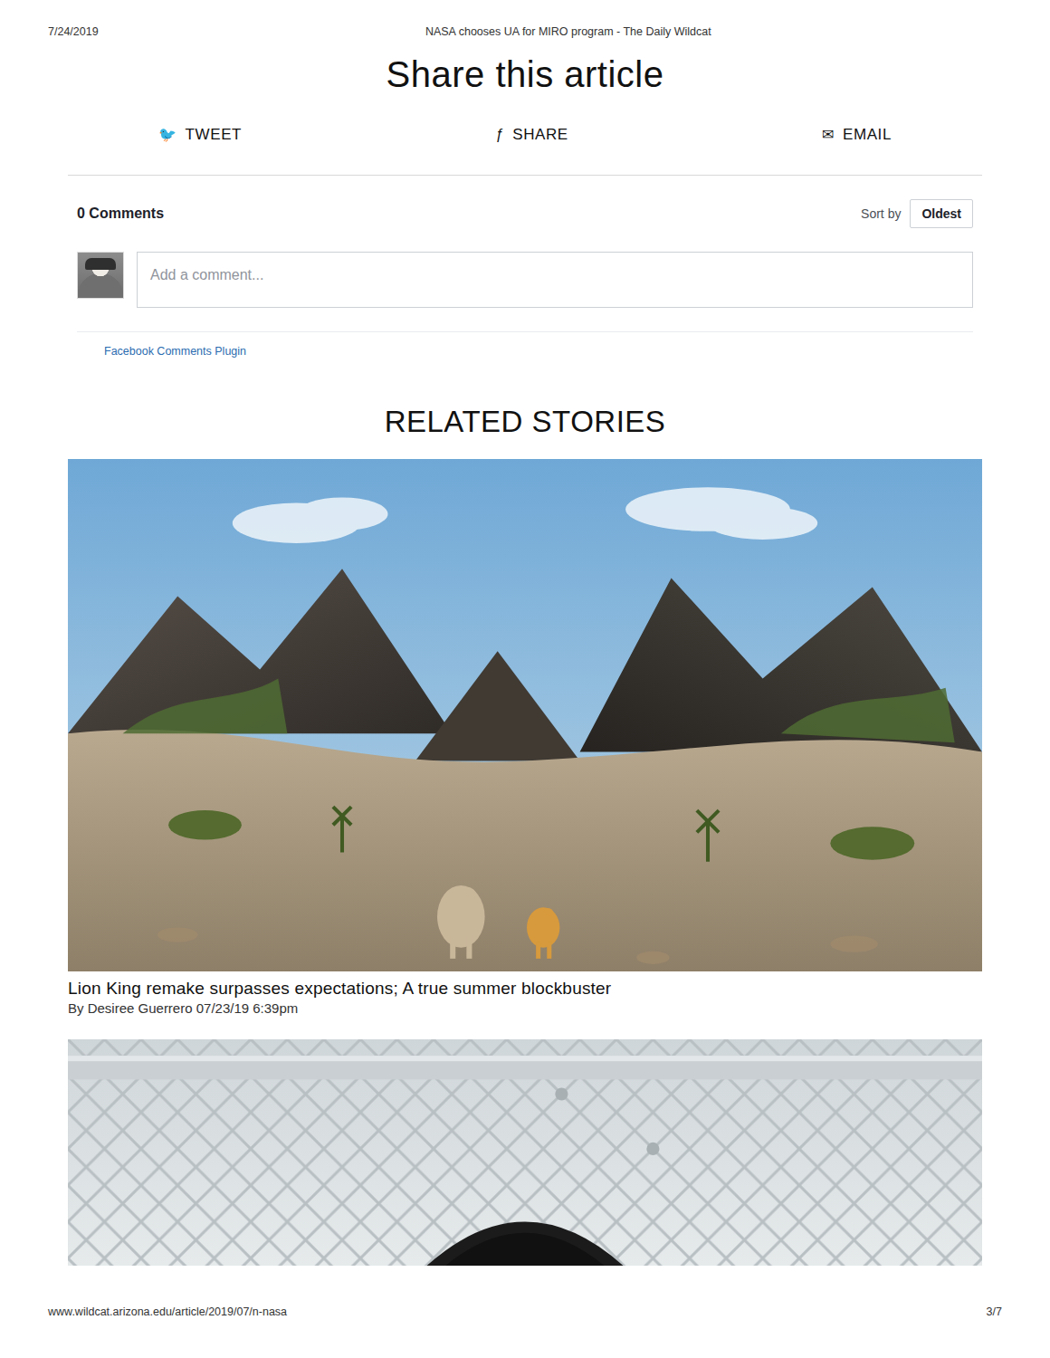7/24/2019 NASA chooses UA for MIRO program - The Daily Wildcat
Share this article
🐦TWEET ƒ SHARE ✉EMAIL
0 Comments Sort by Oldest
Add a comment...
Facebook Comments Plugin
RELATED STORIES
Lion King remake surpasses expectations; A true summer blockbuster
By Desiree Guerrero 07/23/19 6:39pm
www.wildcat.arizona.edu/article/2019/07/n-nasa 3/7